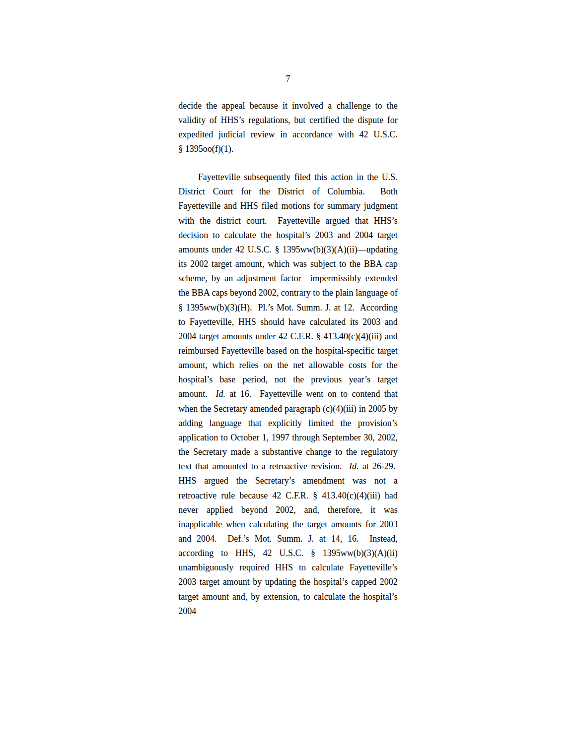7
decide the appeal because it involved a challenge to the validity of HHS’s regulations, but certified the dispute for expedited judicial review in accordance with 42 U.S.C. § 1395oo(f)(1).
Fayetteville subsequently filed this action in the U.S. District Court for the District of Columbia. Both Fayetteville and HHS filed motions for summary judgment with the district court. Fayetteville argued that HHS’s decision to calculate the hospital’s 2003 and 2004 target amounts under 42 U.S.C. § 1395ww(b)(3)(A)(ii)—updating its 2002 target amount, which was subject to the BBA cap scheme, by an adjustment factor—impermissibly extended the BBA caps beyond 2002, contrary to the plain language of § 1395ww(b)(3)(H). Pl.’s Mot. Summ. J. at 12. According to Fayetteville, HHS should have calculated its 2003 and 2004 target amounts under 42 C.F.R. § 413.40(c)(4)(iii) and reimbursed Fayetteville based on the hospital-specific target amount, which relies on the net allowable costs for the hospital’s base period, not the previous year’s target amount. Id. at 16. Fayetteville went on to contend that when the Secretary amended paragraph (c)(4)(iii) in 2005 by adding language that explicitly limited the provision’s application to October 1, 1997 through September 30, 2002, the Secretary made a substantive change to the regulatory text that amounted to a retroactive revision. Id. at 26-29. HHS argued the Secretary’s amendment was not a retroactive rule because 42 C.F.R. § 413.40(c)(4)(iii) had never applied beyond 2002, and, therefore, it was inapplicable when calculating the target amounts for 2003 and 2004. Def.’s Mot. Summ. J. at 14, 16. Instead, according to HHS, 42 U.S.C. § 1395ww(b)(3)(A)(ii) unambiguously required HHS to calculate Fayetteville’s 2003 target amount by updating the hospital’s capped 2002 target amount and, by extension, to calculate the hospital’s 2004